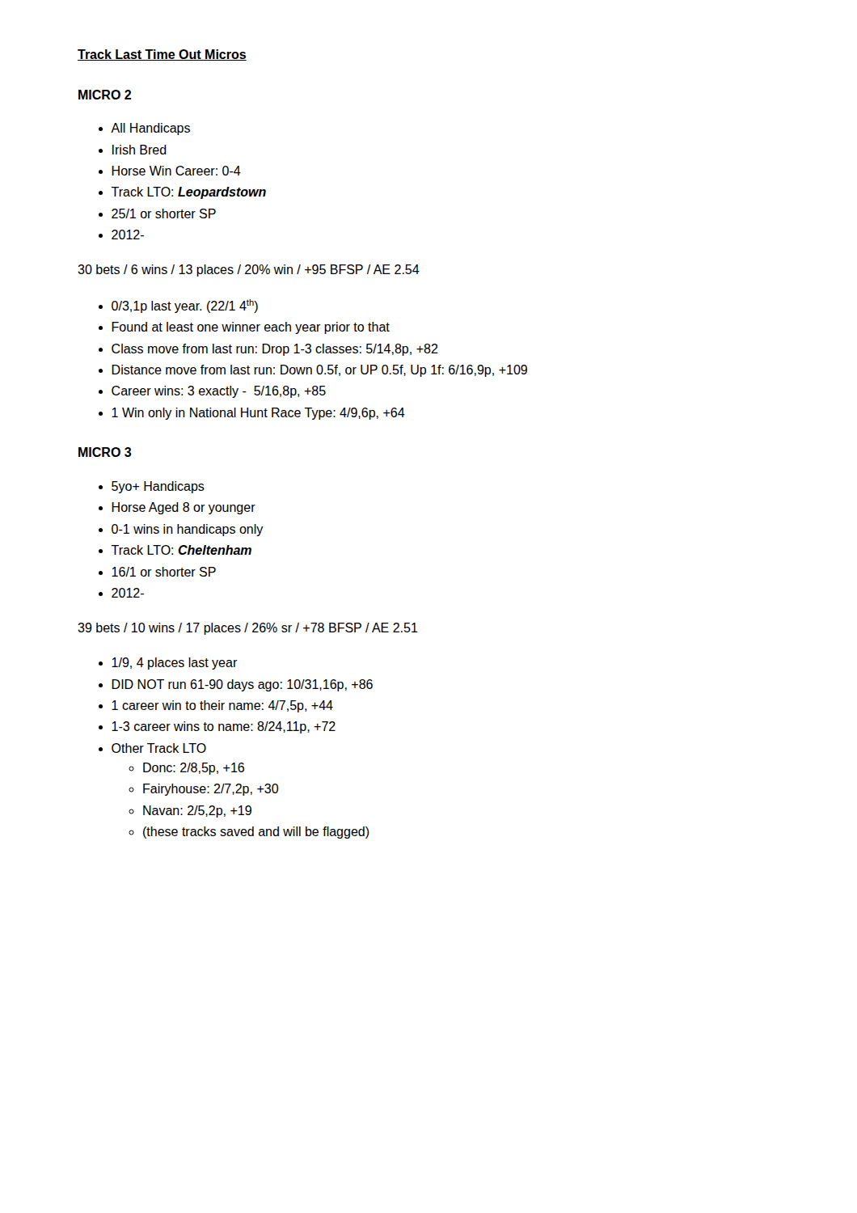Track Last Time Out Micros
MICRO 2
All Handicaps
Irish Bred
Horse Win Career: 0-4
Track LTO: Leopardstown
25/1 or shorter SP
2012-
30 bets / 6 wins / 13 places / 20% win / +95 BFSP / AE 2.54
0/3,1p last year. (22/1 4th)
Found at least one winner each year prior to that
Class move from last run: Drop 1-3 classes: 5/14,8p, +82
Distance move from last run: Down 0.5f, or UP 0.5f, Up 1f: 6/16,9p, +109
Career wins: 3 exactly - 5/16,8p, +85
1 Win only in National Hunt Race Type: 4/9,6p, +64
MICRO 3
5yo+ Handicaps
Horse Aged 8 or younger
0-1 wins in handicaps only
Track LTO: Cheltenham
16/1 or shorter SP
2012-
39 bets / 10 wins / 17 places / 26% sr / +78 BFSP / AE 2.51
1/9, 4 places last year
DID NOT run 61-90 days ago: 10/31,16p, +86
1 career win to their name: 4/7,5p, +44
1-3 career wins to name: 8/24,11p, +72
Other Track LTO
Donc: 2/8,5p, +16
Fairyhouse: 2/7,2p, +30
Navan: 2/5,2p, +19
(these tracks saved and will be flagged)